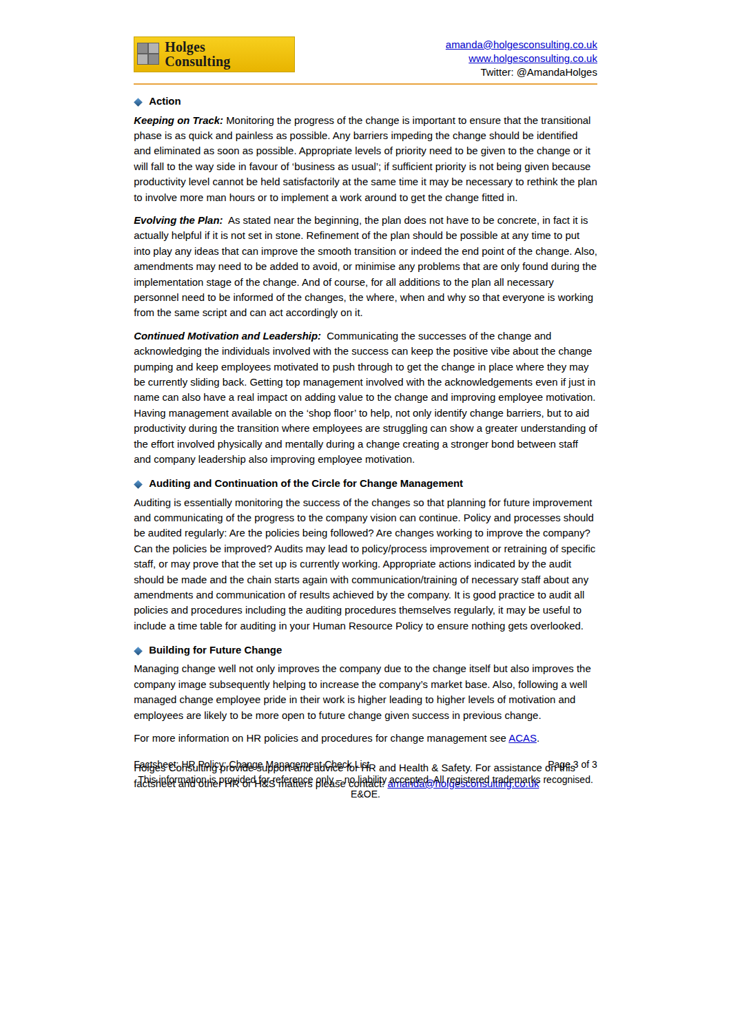Holges Consulting
amanda@holgesconsulting.co.uk
www.holgesconsulting.co.uk
Twitter: @AmandaHolges
Action
Keeping on Track: Monitoring the progress of the change is important to ensure that the transitional phase is as quick and painless as possible. Any barriers impeding the change should be identified and eliminated as soon as possible. Appropriate levels of priority need to be given to the change or it will fall to the way side in favour of ‘business as usual’; if sufficient priority is not being given because productivity level cannot be held satisfactorily at the same time it may be necessary to rethink the plan to involve more man hours or to implement a work around to get the change fitted in.
Evolving the Plan: As stated near the beginning, the plan does not have to be concrete, in fact it is actually helpful if it is not set in stone. Refinement of the plan should be possible at any time to put into play any ideas that can improve the smooth transition or indeed the end point of the change. Also, amendments may need to be added to avoid, or minimise any problems that are only found during the implementation stage of the change. And of course, for all additions to the plan all necessary personnel need to be informed of the changes, the where, when and why so that everyone is working from the same script and can act accordingly on it.
Continued Motivation and Leadership: Communicating the successes of the change and acknowledging the individuals involved with the success can keep the positive vibe about the change pumping and keep employees motivated to push through to get the change in place where they may be currently sliding back. Getting top management involved with the acknowledgements even if just in name can also have a real impact on adding value to the change and improving employee motivation. Having management available on the ‘shop floor’ to help, not only identify change barriers, but to aid productivity during the transition where employees are struggling can show a greater understanding of the effort involved physically and mentally during a change creating a stronger bond between staff and company leadership also improving employee motivation.
Auditing and Continuation of the Circle for Change Management
Auditing is essentially monitoring the success of the changes so that planning for future improvement and communicating of the progress to the company vision can continue. Policy and processes should be audited regularly: Are the policies being followed? Are changes working to improve the company? Can the policies be improved? Audits may lead to policy/process improvement or retraining of specific staff, or may prove that the set up is currently working. Appropriate actions indicated by the audit should be made and the chain starts again with communication/training of necessary staff about any amendments and communication of results achieved by the company. It is good practice to audit all policies and procedures including the auditing procedures themselves regularly, it may be useful to include a time table for auditing in your Human Resource Policy to ensure nothing gets overlooked.
Building for Future Change
Managing change well not only improves the company due to the change itself but also improves the company image subsequently helping to increase the company’s market base. Also, following a well managed change employee pride in their work is higher leading to higher levels of motivation and employees are likely to be more open to future change given success in previous change.
For more information on HR policies and procedures for change management see ACAS.
Holges Consulting provide support and advice for HR and Health & Safety. For assistance on this factsheet and other HR or H&S matters please contact: amanda@holgesconsulting.co.uk
Factsheet: HR Policy: Change Management Check List Page 3 of 3
This information is provided for reference only – no liability accepted. All registered trademarks recognised. E&OE.